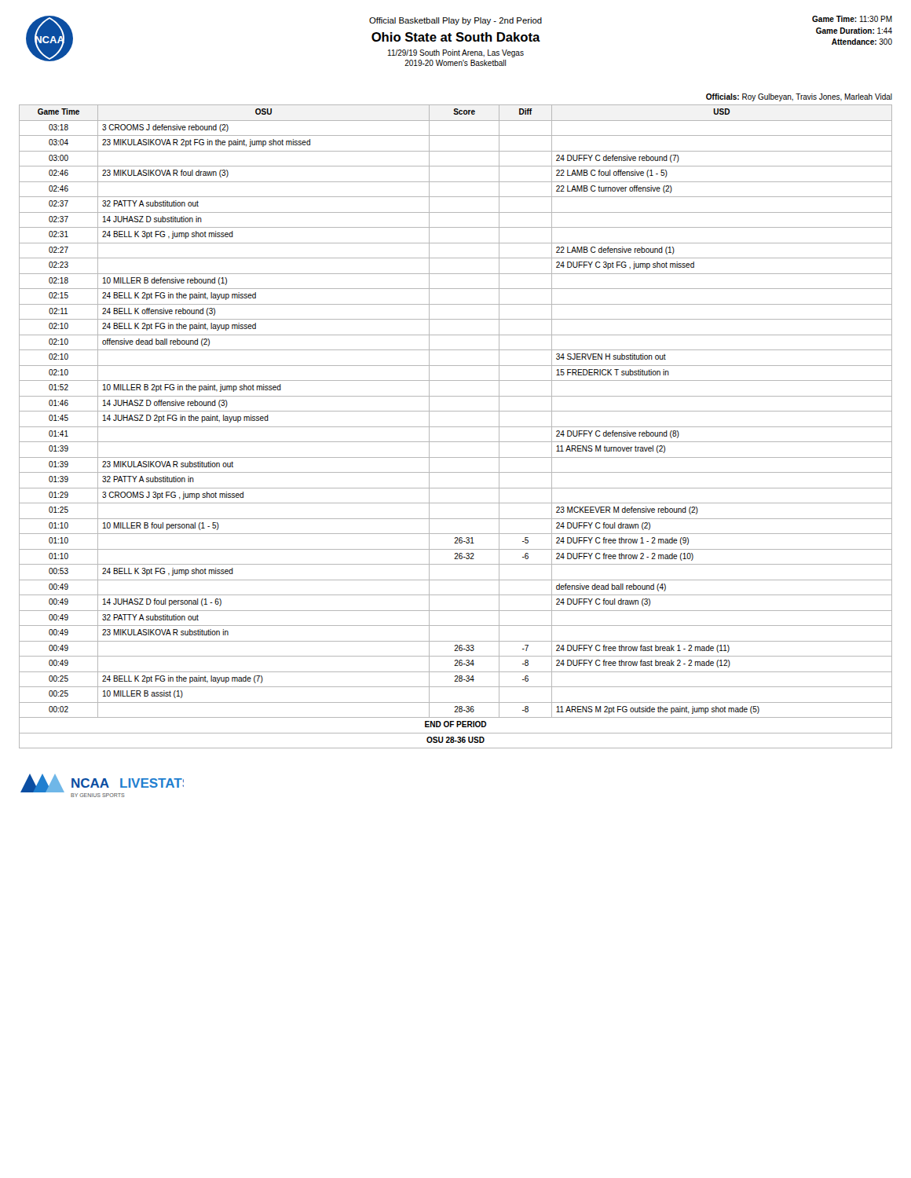NCAA
Official Basketball Play by Play - 2nd Period
Ohio State at South Dakota
11/29/19 South Point Arena, Las Vegas
2019-20 Women's Basketball
Game Time: 11:30 PM
Game Duration: 1:44
Attendance: 300
Officials: Roy Gulbeyan, Travis Jones, Marleah Vidal
| Game Time | OSU | Score | Diff | USD |
| --- | --- | --- | --- | --- |
| 03:18 | 3 CROOMS J defensive rebound (2) | | | |
| 03:04 | 23 MIKULASIKOVA R 2pt FG in the paint, jump shot missed | | | |
| 03:00 | | | | 24 DUFFY C defensive rebound (7) |
| 02:46 | 23 MIKULASIKOVA R foul drawn (3) | | | 22 LAMB C foul offensive (1 - 5) |
| 02:46 | | | | 22 LAMB C turnover offensive (2) |
| 02:37 | 32 PATTY A substitution out | | | |
| 02:37 | 14 JUHASZ D substitution in | | | |
| 02:31 | 24 BELL K 3pt FG , jump shot missed | | | |
| 02:27 | | | | 22 LAMB C defensive rebound (1) |
| 02:23 | | | | 24 DUFFY C 3pt FG , jump shot missed |
| 02:18 | 10 MILLER B defensive rebound (1) | | | |
| 02:15 | 24 BELL K 2pt FG in the paint, layup missed | | | |
| 02:11 | 24 BELL K offensive rebound (3) | | | |
| 02:10 | 24 BELL K 2pt FG in the paint, layup missed | | | |
| 02:10 | offensive dead ball rebound (2) | | | |
| 02:10 | | | | 34 SJERVEN H substitution out |
| 02:10 | | | | 15 FREDERICK T substitution in |
| 01:52 | 10 MILLER B 2pt FG in the paint, jump shot missed | | | |
| 01:46 | 14 JUHASZ D offensive rebound (3) | | | |
| 01:45 | 14 JUHASZ D 2pt FG in the paint, layup missed | | | |
| 01:41 | | | | 24 DUFFY C defensive rebound (8) |
| 01:39 | | | | 11 ARENS M turnover travel (2) |
| 01:39 | 23 MIKULASIKOVA R substitution out | | | |
| 01:39 | 32 PATTY A substitution in | | | |
| 01:29 | 3 CROOMS J 3pt FG , jump shot missed | | | |
| 01:25 | | | | 23 MCKEEVER M defensive rebound (2) |
| 01:10 | 10 MILLER B foul personal (1 - 5) | | | 24 DUFFY C foul drawn (2) |
| 01:10 | | 26-31 | -5 | 24 DUFFY C free throw 1 - 2 made (9) |
| 01:10 | | 26-32 | -6 | 24 DUFFY C free throw 2 - 2 made (10) |
| 00:53 | 24 BELL K 3pt FG , jump shot missed | | | |
| 00:49 | | | | defensive dead ball rebound (4) |
| 00:49 | 14 JUHASZ D foul personal (1 - 6) | | | 24 DUFFY C foul drawn (3) |
| 00:49 | 32 PATTY A substitution out | | | |
| 00:49 | 23 MIKULASIKOVA R substitution in | | | |
| 00:49 | | 26-33 | -7 | 24 DUFFY C free throw fast break 1 - 2 made (11) |
| 00:49 | | 26-34 | -8 | 24 DUFFY C free throw fast break 2 - 2 made (12) |
| 00:25 | 24 BELL K 2pt FG in the paint, layup made (7) | 28-34 | -6 | |
| 00:25 | 10 MILLER B assist (1) | | | |
| 00:02 | | 28-36 | -8 | 11 ARENS M 2pt FG outside the paint, jump shot made (5) |
| END OF PERIOD |
| OSU 28-36 USD |
NCAA LIVESTATS BY GENIUS SPORTS